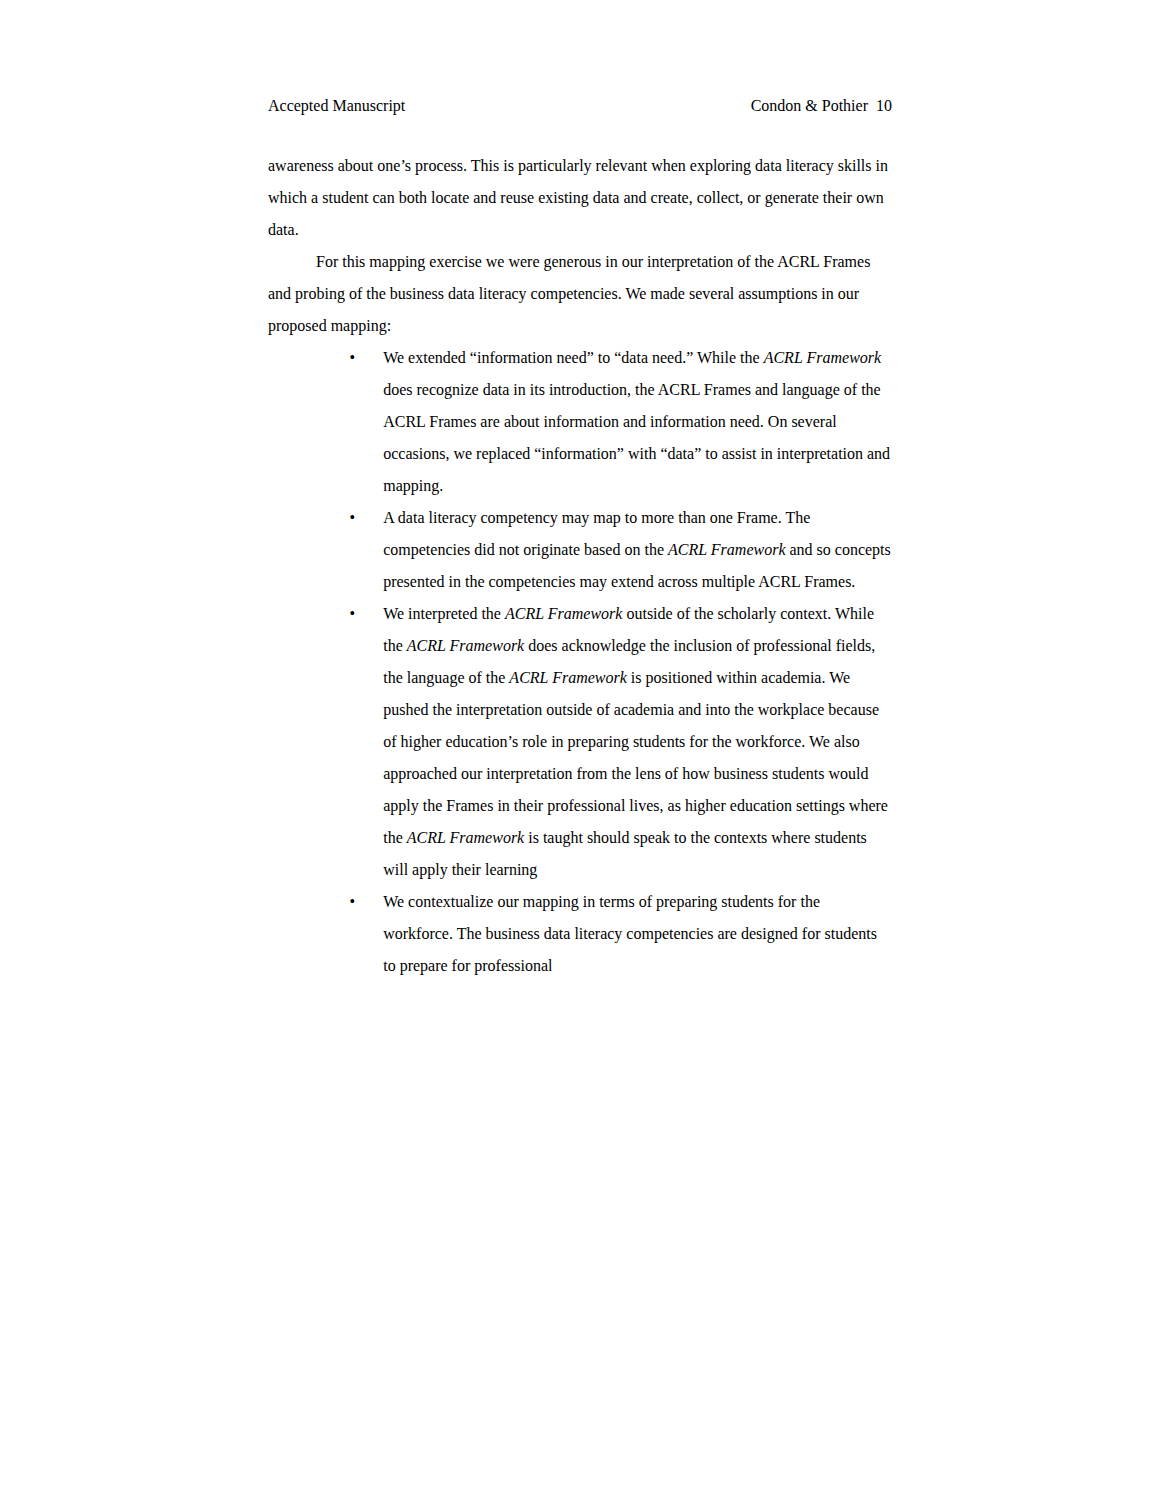Accepted Manuscript
Condon & Pothier 10
awareness about one’s process. This is particularly relevant when exploring data literacy skills in which a student can both locate and reuse existing data and create, collect, or generate their own data.
For this mapping exercise we were generous in our interpretation of the ACRL Frames and probing of the business data literacy competencies. We made several assumptions in our proposed mapping:
We extended “information need” to “data need.” While the ACRL Framework does recognize data in its introduction, the ACRL Frames and language of the ACRL Frames are about information and information need. On several occasions, we replaced “information” with “data” to assist in interpretation and mapping.
A data literacy competency may map to more than one Frame. The competencies did not originate based on the ACRL Framework and so concepts presented in the competencies may extend across multiple ACRL Frames.
We interpreted the ACRL Framework outside of the scholarly context. While the ACRL Framework does acknowledge the inclusion of professional fields, the language of the ACRL Framework is positioned within academia. We pushed the interpretation outside of academia and into the workplace because of higher education’s role in preparing students for the workforce. We also approached our interpretation from the lens of how business students would apply the Frames in their professional lives, as higher education settings where the ACRL Framework is taught should speak to the contexts where students will apply their learning
We contextualize our mapping in terms of preparing students for the workforce. The business data literacy competencies are designed for students to prepare for professional